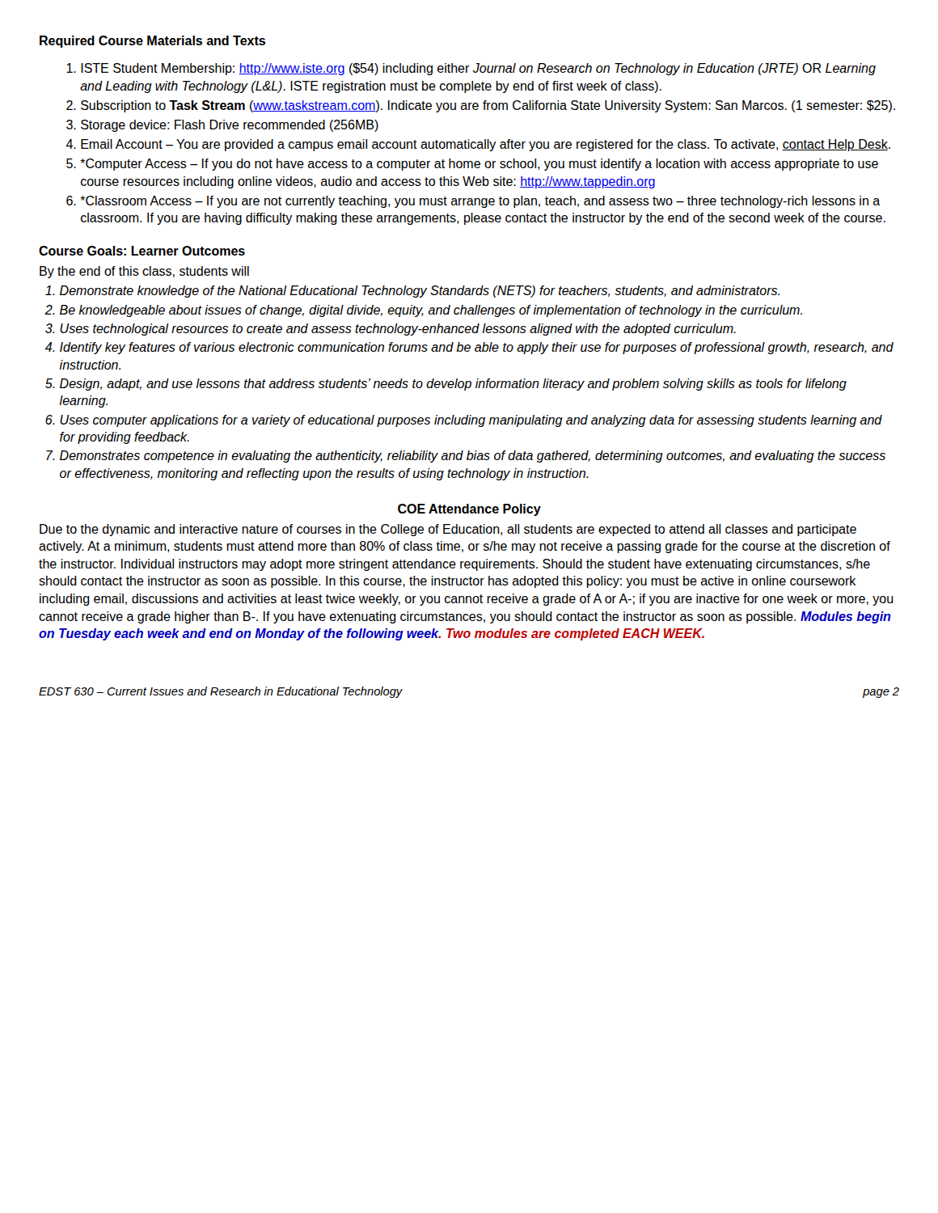Required Course Materials and Texts
ISTE Student Membership: http://www.iste.org ($54) including either Journal on Research on Technology in Education (JRTE) OR Learning and Leading with Technology (L&L). ISTE registration must be complete by end of first week of class).
Subscription to Task Stream (www.taskstream.com). Indicate you are from California State University System: San Marcos. (1 semester: $25).
Storage device: Flash Drive recommended (256MB)
Email Account – You are provided a campus email account automatically after you are registered for the class. To activate, contact Help Desk.
*Computer Access – If you do not have access to a computer at home or school, you must identify a location with access appropriate to use course resources including online videos, audio and access to this Web site: http://www.tappedin.org
*Classroom Access – If you are not currently teaching, you must arrange to plan, teach, and assess two – three technology-rich lessons in a classroom. If you are having difficulty making these arrangements, please contact the instructor by the end of the second week of the course.
Course Goals: Learner Outcomes
By the end of this class, students will
Demonstrate knowledge of the National Educational Technology Standards (NETS) for teachers, students, and administrators.
Be knowledgeable about issues of change, digital divide, equity, and challenges of implementation of technology in the curriculum.
Uses technological resources to create and assess technology-enhanced lessons aligned with the adopted curriculum.
Identify key features of various electronic communication forums and be able to apply their use for purposes of professional growth, research, and instruction.
Design, adapt, and use lessons that address students’ needs to develop information literacy and problem solving skills as tools for lifelong learning.
Uses computer applications for a variety of educational purposes including manipulating and analyzing data for assessing students learning and for providing feedback.
Demonstrates competence in evaluating the authenticity, reliability and bias of data gathered, determining outcomes, and evaluating the success or effectiveness, monitoring and reflecting upon the results of using technology in instruction.
COE Attendance Policy
Due to the dynamic and interactive nature of courses in the College of Education, all students are expected to attend all classes and participate actively. At a minimum, students must attend more than 80% of class time, or s/he may not receive a passing grade for the course at the discretion of the instructor. Individual instructors may adopt more stringent attendance requirements. Should the student have extenuating circumstances, s/he should contact the instructor as soon as possible. In this course, the instructor has adopted this policy: you must be active in online coursework including email, discussions and activities at least twice weekly, or you cannot receive a grade of A or A-; if you are inactive for one week or more, you cannot receive a grade higher than B-. If you have extenuating circumstances, you should contact the instructor as soon as possible. Modules begin on Tuesday each week and end on Monday of the following week. Two modules are completed EACH WEEK.
EDST 630 – Current Issues and Research in Educational Technology
page 2